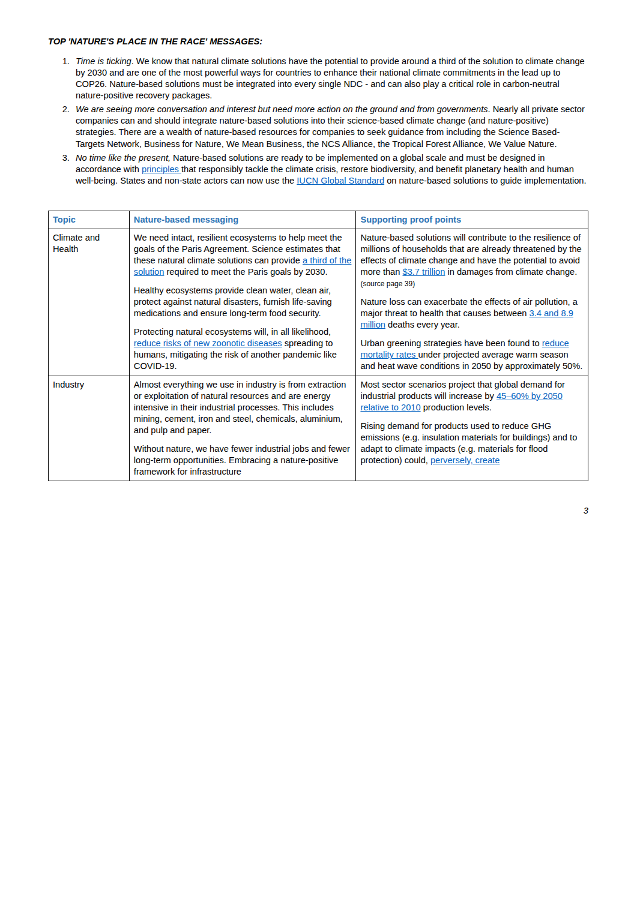TOP 'NATURE'S PLACE IN THE RACE' MESSAGES:
Time is ticking. We know that natural climate solutions have the potential to provide around a third of the solution to climate change by 2030 and are one of the most powerful ways for countries to enhance their national climate commitments in the lead up to COP26. Nature-based solutions must be integrated into every single NDC - and can also play a critical role in carbon-neutral nature-positive recovery packages.
We are seeing more conversation and interest but need more action on the ground and from governments. Nearly all private sector companies can and should integrate nature-based solutions into their science-based climate change (and nature-positive) strategies. There are a wealth of nature-based resources for companies to seek guidance from including the Science Based-Targets Network, Business for Nature, We Mean Business, the NCS Alliance, the Tropical Forest Alliance, We Value Nature.
No time like the present, Nature-based solutions are ready to be implemented on a global scale and must be designed in accordance with principles that responsibly tackle the climate crisis, restore biodiversity, and benefit planetary health and human well-being. States and non-state actors can now use the IUCN Global Standard on nature-based solutions to guide implementation.
| Topic | Nature-based messaging | Supporting proof points |
| --- | --- | --- |
| Climate and Health | We need intact, resilient ecosystems to help meet the goals of the Paris Agreement. Science estimates that these natural climate solutions can provide a third of the solution required to meet the Paris goals by 2030. Healthy ecosystems provide clean water, clean air, protect against natural disasters, furnish life-saving medications and ensure long-term food security. Protecting natural ecosystems will, in all likelihood, reduce risks of new zoonotic diseases spreading to humans, mitigating the risk of another pandemic like COVID-19. | Nature-based solutions will contribute to the resilience of millions of households that are already threatened by the effects of climate change and have the potential to avoid more than $3.7 trillion in damages from climate change. (source page 39) Nature loss can exacerbate the effects of air pollution, a major threat to health that causes between 3.4 and 8.9 million deaths every year. Urban greening strategies have been found to reduce mortality rates under projected average warm season and heat wave conditions in 2050 by approximately 50%. |
| Industry | Almost everything we use in industry is from extraction or exploitation of natural resources and are energy intensive in their industrial processes. This includes mining, cement, iron and steel, chemicals, aluminium, and pulp and paper. Without nature, we have fewer industrial jobs and fewer long-term opportunities. Embracing a nature-positive framework for infrastructure | Most sector scenarios project that global demand for industrial products will increase by 45–60% by 2050 relative to 2010 production levels. Rising demand for products used to reduce GHG emissions (e.g. insulation materials for buildings) and to adapt to climate impacts (e.g. materials for flood protection) could, perversely, create |
3